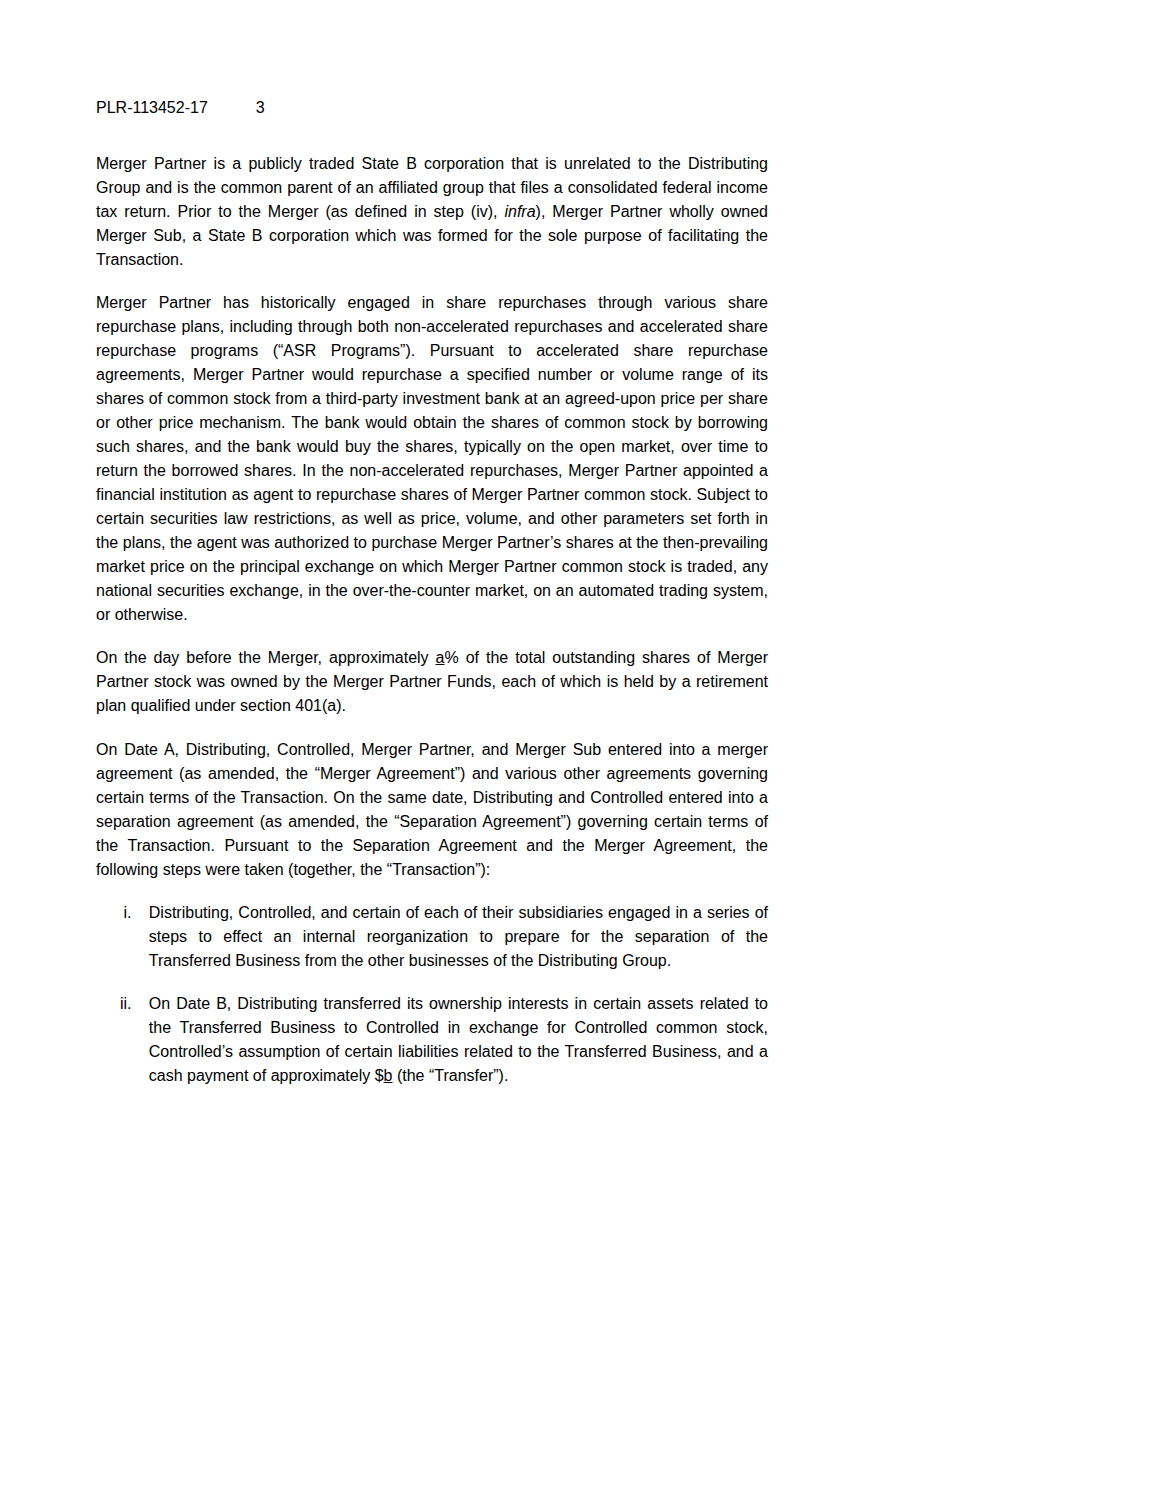PLR-113452-17 3
Merger Partner is a publicly traded State B corporation that is unrelated to the Distributing Group and is the common parent of an affiliated group that files a consolidated federal income tax return. Prior to the Merger (as defined in step (iv), infra), Merger Partner wholly owned Merger Sub, a State B corporation which was formed for the sole purpose of facilitating the Transaction.
Merger Partner has historically engaged in share repurchases through various share repurchase plans, including through both non-accelerated repurchases and accelerated share repurchase programs (“ASR Programs”). Pursuant to accelerated share repurchase agreements, Merger Partner would repurchase a specified number or volume range of its shares of common stock from a third-party investment bank at an agreed-upon price per share or other price mechanism. The bank would obtain the shares of common stock by borrowing such shares, and the bank would buy the shares, typically on the open market, over time to return the borrowed shares. In the non-accelerated repurchases, Merger Partner appointed a financial institution as agent to repurchase shares of Merger Partner common stock. Subject to certain securities law restrictions, as well as price, volume, and other parameters set forth in the plans, the agent was authorized to purchase Merger Partner’s shares at the then-prevailing market price on the principal exchange on which Merger Partner common stock is traded, any national securities exchange, in the over-the-counter market, on an automated trading system, or otherwise.
On the day before the Merger, approximately a% of the total outstanding shares of Merger Partner stock was owned by the Merger Partner Funds, each of which is held by a retirement plan qualified under section 401(a).
On Date A, Distributing, Controlled, Merger Partner, and Merger Sub entered into a merger agreement (as amended, the “Merger Agreement”) and various other agreements governing certain terms of the Transaction. On the same date, Distributing and Controlled entered into a separation agreement (as amended, the “Separation Agreement”) governing certain terms of the Transaction. Pursuant to the Separation Agreement and the Merger Agreement, the following steps were taken (together, the “Transaction”):
Distributing, Controlled, and certain of each of their subsidiaries engaged in a series of steps to effect an internal reorganization to prepare for the separation of the Transferred Business from the other businesses of the Distributing Group.
On Date B, Distributing transferred its ownership interests in certain assets related to the Transferred Business to Controlled in exchange for Controlled common stock, Controlled’s assumption of certain liabilities related to the Transferred Business, and a cash payment of approximately $b (the “Transfer”).